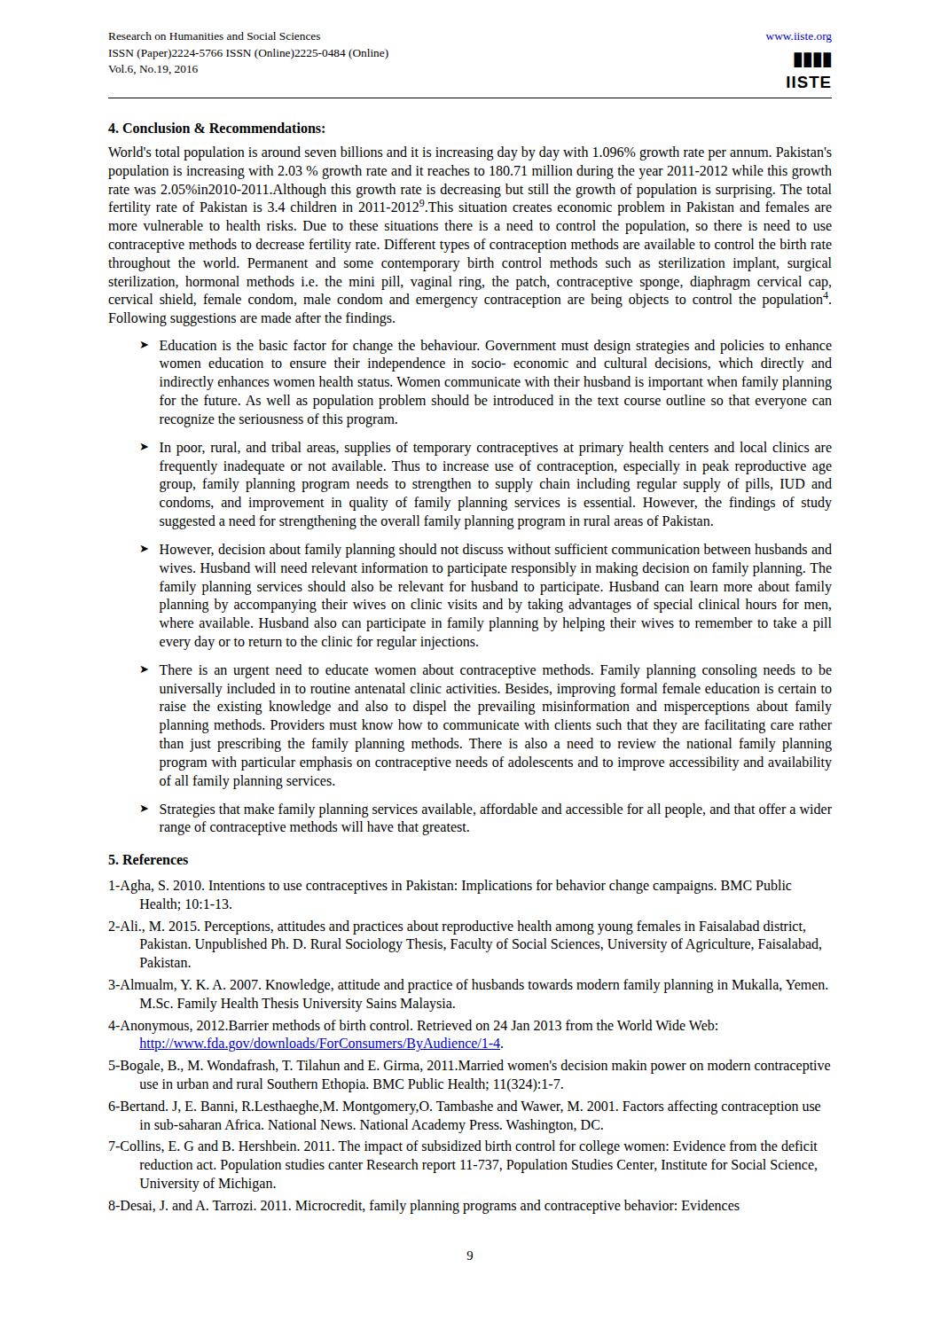Research on Humanities and Social Sciences
ISSN (Paper)2224-5766 ISSN (Online)2225-0484 (Online)
Vol.6, No.19, 2016
www.iiste.org
▮▮▮▮
IISTE
4. Conclusion & Recommendations:
World's total population is around seven billions and it is increasing day by day with 1.096% growth rate per annum. Pakistan's population is increasing with 2.03 % growth rate and it reaches to 180.71 million during the year 2011-2012 while this growth rate was 2.05%in2010-2011.Although this growth rate is decreasing but still the growth of population is surprising. The total fertility rate of Pakistan is 3.4 children in 2011-20129.This situation creates economic problem in Pakistan and females are more vulnerable to health risks. Due to these situations there is a need to control the population, so there is need to use contraceptive methods to decrease fertility rate. Different types of contraception methods are available to control the birth rate throughout the world. Permanent and some contemporary birth control methods such as sterilization implant, surgical sterilization, hormonal methods i.e. the mini pill, vaginal ring, the patch, contraceptive sponge, diaphragm cervical cap, cervical shield, female condom, male condom and emergency contraception are being objects to control the population4. Following suggestions are made after the findings.
Education is the basic factor for change the behaviour. Government must design strategies and policies to enhance women education to ensure their independence in socio- economic and cultural decisions, which directly and indirectly enhances women health status. Women communicate with their husband is important when family planning for the future. As well as population problem should be introduced in the text course outline so that everyone can recognize the seriousness of this program.
In poor, rural, and tribal areas, supplies of temporary contraceptives at primary health centers and local clinics are frequently inadequate or not available. Thus to increase use of contraception, especially in peak reproductive age group, family planning program needs to strengthen to supply chain including regular supply of pills, IUD and condoms, and improvement in quality of family planning services is essential. However, the findings of study suggested a need for strengthening the overall family planning program in rural areas of Pakistan.
However, decision about family planning should not discuss without sufficient communication between husbands and wives. Husband will need relevant information to participate responsibly in making decision on family planning. The family planning services should also be relevant for husband to participate. Husband can learn more about family planning by accompanying their wives on clinic visits and by taking advantages of special clinical hours for men, where available. Husband also can participate in family planning by helping their wives to remember to take a pill every day or to return to the clinic for regular injections.
There is an urgent need to educate women about contraceptive methods. Family planning consoling needs to be universally included in to routine antenatal clinic activities. Besides, improving formal female education is certain to raise the existing knowledge and also to dispel the prevailing misinformation and misperceptions about family planning methods. Providers must know how to communicate with clients such that they are facilitating care rather than just prescribing the family planning methods. There is also a need to review the national family planning program with particular emphasis on contraceptive needs of adolescents and to improve accessibility and availability of all family planning services.
Strategies that make family planning services available, affordable and accessible for all people, and that offer a wider range of contraceptive methods will have that greatest.
5. References
1-Agha, S. 2010. Intentions to use contraceptives in Pakistan: Implications for behavior change campaigns. BMC Public Health; 10:1-13.
2-Ali., M. 2015. Perceptions, attitudes and practices about reproductive health among young females in Faisalabad district, Pakistan. Unpublished Ph. D. Rural Sociology Thesis, Faculty of Social Sciences, University of Agriculture, Faisalabad, Pakistan.
3-Almualm, Y. K. A. 2007. Knowledge, attitude and practice of husbands towards modern family planning in Mukalla, Yemen. M.Sc. Family Health Thesis University Sains Malaysia.
4-Anonymous, 2012.Barrier methods of birth control. Retrieved on 24 Jan 2013 from the World Wide Web: http://www.fda.gov/downloads/ForConsumers/ByAudience/1-4.
5-Bogale, B., M. Wondafrash, T. Tilahun and E. Girma, 2011.Married women's decision makin power on modern contraceptive use in urban and rural Southern Ethopia. BMC Public Health; 11(324):1-7.
6-Bertand. J, E. Banni, R.Lesthaeghe,M. Montgomery,O. Tambashe and Wawer, M. 2001. Factors affecting contraception use in sub-saharan Africa. National News. National Academy Press. Washington, DC.
7-Collins, E. G and B. Hershbein. 2011. The impact of subsidized birth control for college women: Evidence from the deficit reduction act. Population studies canter Research report 11-737, Population Studies Center, Institute for Social Science, University of Michigan.
8-Desai, J. and A. Tarrozi. 2011. Microcredit, family planning programs and contraceptive behavior: Evidences
9